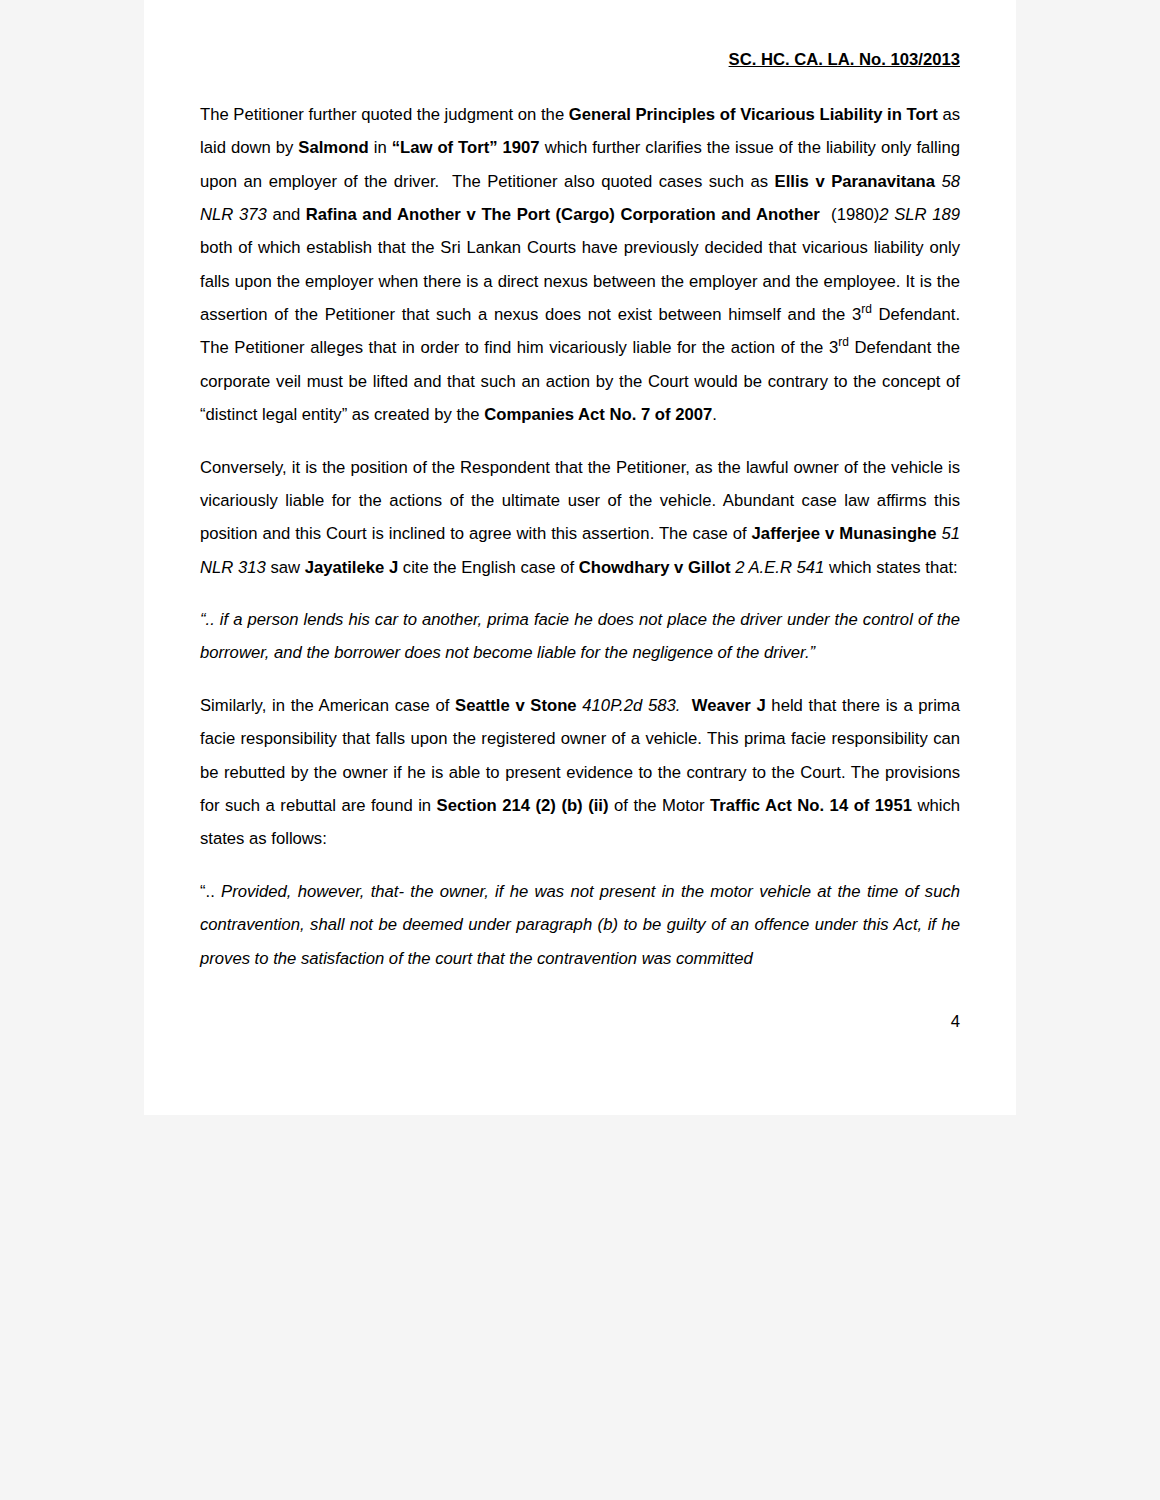SC. HC. CA. LA. No. 103/2013
The Petitioner further quoted the judgment on the General Principles of Vicarious Liability in Tort as laid down by Salmond in “Law of Tort” 1907 which further clarifies the issue of the liability only falling upon an employer of the driver. The Petitioner also quoted cases such as Ellis v Paranavitana 58 NLR 373 and Rafina and Another v The Port (Cargo) Corporation and Another (1980)2 SLR 189 both of which establish that the Sri Lankan Courts have previously decided that vicarious liability only falls upon the employer when there is a direct nexus between the employer and the employee. It is the assertion of the Petitioner that such a nexus does not exist between himself and the 3rd Defendant. The Petitioner alleges that in order to find him vicariously liable for the action of the 3rd Defendant the corporate veil must be lifted and that such an action by the Court would be contrary to the concept of “distinct legal entity” as created by the Companies Act No. 7 of 2007.
Conversely, it is the position of the Respondent that the Petitioner, as the lawful owner of the vehicle is vicariously liable for the actions of the ultimate user of the vehicle. Abundant case law affirms this position and this Court is inclined to agree with this assertion. The case of Jafferjee v Munasinghe 51 NLR 313 saw Jayatileke J cite the English case of Chowdhary v Gillot 2 A.E.R 541 which states that:
“.. if a person lends his car to another, prima facie he does not place the driver under the control of the borrower, and the borrower does not become liable for the negligence of the driver.”
Similarly, in the American case of Seattle v Stone 410P.2d 583. Weaver J held that there is a prima facie responsibility that falls upon the registered owner of a vehicle. This prima facie responsibility can be rebutted by the owner if he is able to present evidence to the contrary to the Court. The provisions for such a rebuttal are found in Section 214 (2) (b) (ii) of the Motor Traffic Act No. 14 of 1951 which states as follows:
“.. Provided, however, that- the owner, if he was not present in the motor vehicle at the time of such contravention, shall not be deemed under paragraph (b) to be guilty of an offence under this Act, if he proves to the satisfaction of the court that the contravention was committed
4